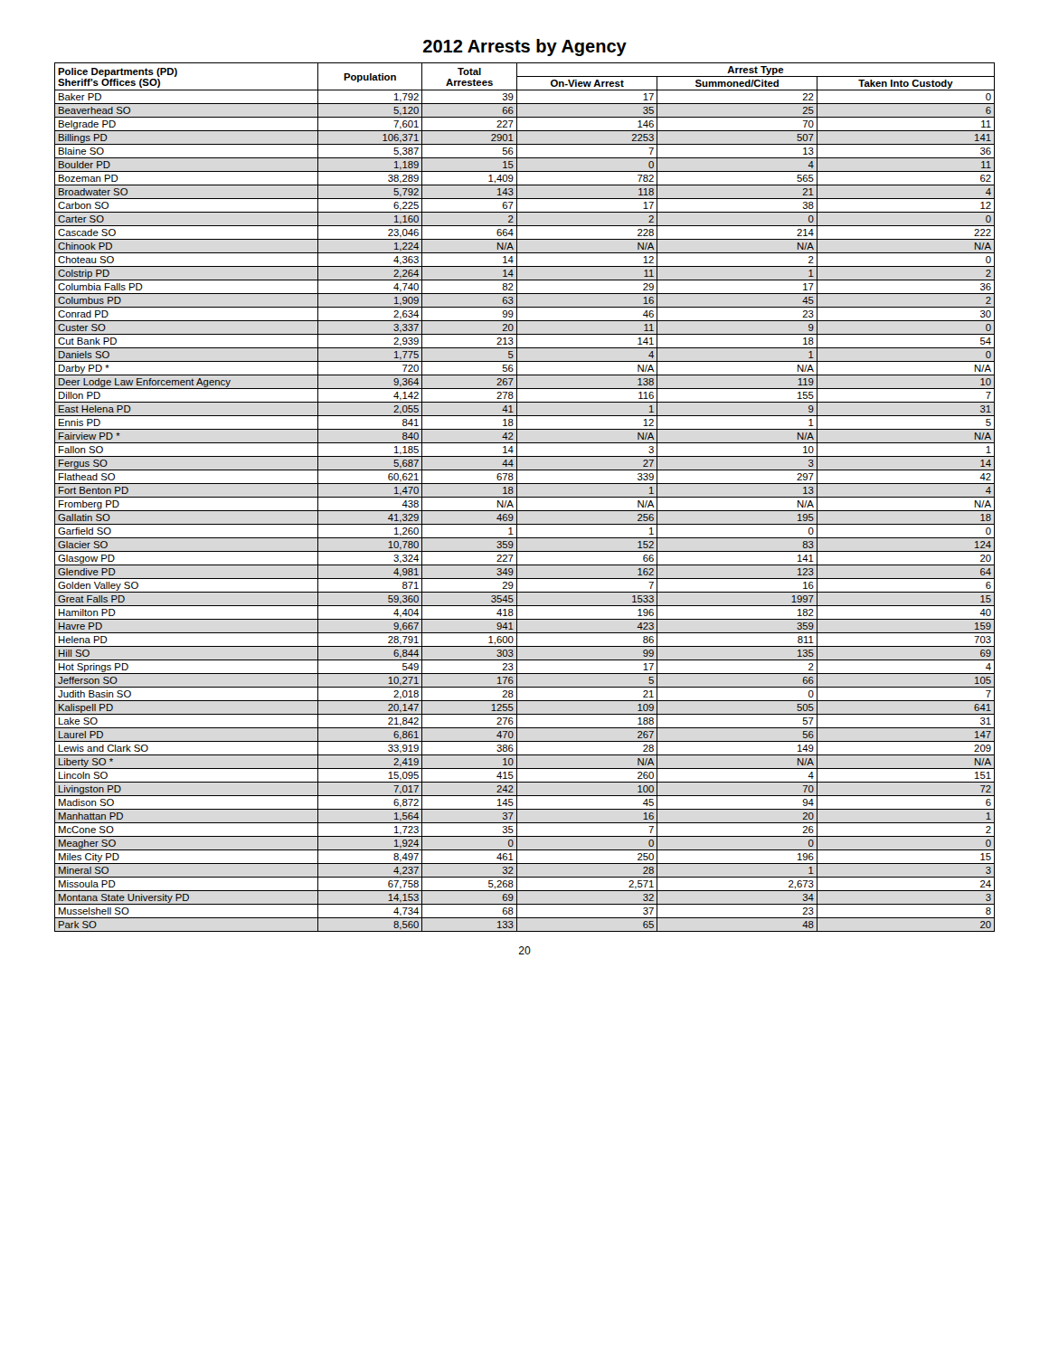2012 Arrests by Agency
| Police Departments (PD) Sheriff's Offices (SO) | Population | Total Arrestees | Arrest Type |
| --- | --- | --- | --- |
| On-View Arrest | Summoned/Cited | Taken Into Custody |
| Baker PD | 1,792 | 39 | 17 | 22 | 0 |
| Beaverhead SO | 5,120 | 66 | 35 | 25 | 6 |
| Belgrade PD | 7,601 | 227 | 146 | 70 | 11 |
| Billings PD | 106,371 | 2901 | 2253 | 507 | 141 |
| Blaine SO | 5,387 | 56 | 7 | 13 | 36 |
| Boulder PD | 1,189 | 15 | 0 | 4 | 11 |
| Bozeman PD | 38,289 | 1,409 | 782 | 565 | 62 |
| Broadwater SO | 5,792 | 143 | 118 | 21 | 4 |
| Carbon SO | 6,225 | 67 | 17 | 38 | 12 |
| Carter SO | 1,160 | 2 | 2 | 0 | 0 |
| Cascade SO | 23,046 | 664 | 228 | 214 | 222 |
| Chinook PD | 1,224 | N/A | N/A | N/A | N/A |
| Choteau SO | 4,363 | 14 | 12 | 2 | 0 |
| Colstrip PD | 2,264 | 14 | 11 | 1 | 2 |
| Columbia Falls PD | 4,740 | 82 | 29 | 17 | 36 |
| Columbus PD | 1,909 | 63 | 16 | 45 | 2 |
| Conrad PD | 2,634 | 99 | 46 | 23 | 30 |
| Custer SO | 3,337 | 20 | 11 | 9 | 0 |
| Cut Bank PD | 2,939 | 213 | 141 | 18 | 54 |
| Daniels SO | 1,775 | 5 | 4 | 1 | 0 |
| Darby PD * | 720 | 56 | N/A | N/A | N/A |
| Deer Lodge Law Enforcement Agency | 9,364 | 267 | 138 | 119 | 10 |
| Dillon PD | 4,142 | 278 | 116 | 155 | 7 |
| East Helena PD | 2,055 | 41 | 1 | 9 | 31 |
| Ennis PD | 841 | 18 | 12 | 1 | 5 |
| Fairview PD * | 840 | 42 | N/A | N/A | N/A |
| Fallon SO | 1,185 | 14 | 3 | 10 | 1 |
| Fergus SO | 5,687 | 44 | 27 | 3 | 14 |
| Flathead SO | 60,621 | 678 | 339 | 297 | 42 |
| Fort Benton PD | 1,470 | 18 | 1 | 13 | 4 |
| Fromberg PD | 438 | N/A | N/A | N/A | N/A |
| Gallatin SO | 41,329 | 469 | 256 | 195 | 18 |
| Garfield SO | 1,260 | 1 | 1 | 0 | 0 |
| Glacier SO | 10,780 | 359 | 152 | 83 | 124 |
| Glasgow PD | 3,324 | 227 | 66 | 141 | 20 |
| Glendive PD | 4,981 | 349 | 162 | 123 | 64 |
| Golden Valley SO | 871 | 29 | 7 | 16 | 6 |
| Great Falls PD | 59,360 | 3545 | 1533 | 1997 | 15 |
| Hamilton PD | 4,404 | 418 | 196 | 182 | 40 |
| Havre PD | 9,667 | 941 | 423 | 359 | 159 |
| Helena PD | 28,791 | 1,600 | 86 | 811 | 703 |
| Hill SO | 6,844 | 303 | 99 | 135 | 69 |
| Hot Springs PD | 549 | 23 | 17 | 2 | 4 |
| Jefferson SO | 10,271 | 176 | 5 | 66 | 105 |
| Judith Basin SO | 2,018 | 28 | 21 | 0 | 7 |
| Kalispell PD | 20,147 | 1255 | 109 | 505 | 641 |
| Lake SO | 21,842 | 276 | 188 | 57 | 31 |
| Laurel PD | 6,861 | 470 | 267 | 56 | 147 |
| Lewis and Clark SO | 33,919 | 386 | 28 | 149 | 209 |
| Liberty SO * | 2,419 | 10 | N/A | N/A | N/A |
| Lincoln SO | 15,095 | 415 | 260 | 4 | 151 |
| Livingston PD | 7,017 | 242 | 100 | 70 | 72 |
| Madison SO | 6,872 | 145 | 45 | 94 | 6 |
| Manhattan PD | 1,564 | 37 | 16 | 20 | 1 |
| McCone SO | 1,723 | 35 | 7 | 26 | 2 |
| Meagher SO | 1,924 | 0 | 0 | 0 | 0 |
| Miles City PD | 8,497 | 461 | 250 | 196 | 15 |
| Mineral SO | 4,237 | 32 | 28 | 1 | 3 |
| Missoula PD | 67,758 | 5,268 | 2,571 | 2,673 | 24 |
| Montana State University PD | 14,153 | 69 | 32 | 34 | 3 |
| Musselshell SO | 4,734 | 68 | 37 | 23 | 8 |
| Park SO | 8,560 | 133 | 65 | 48 | 20 |
20